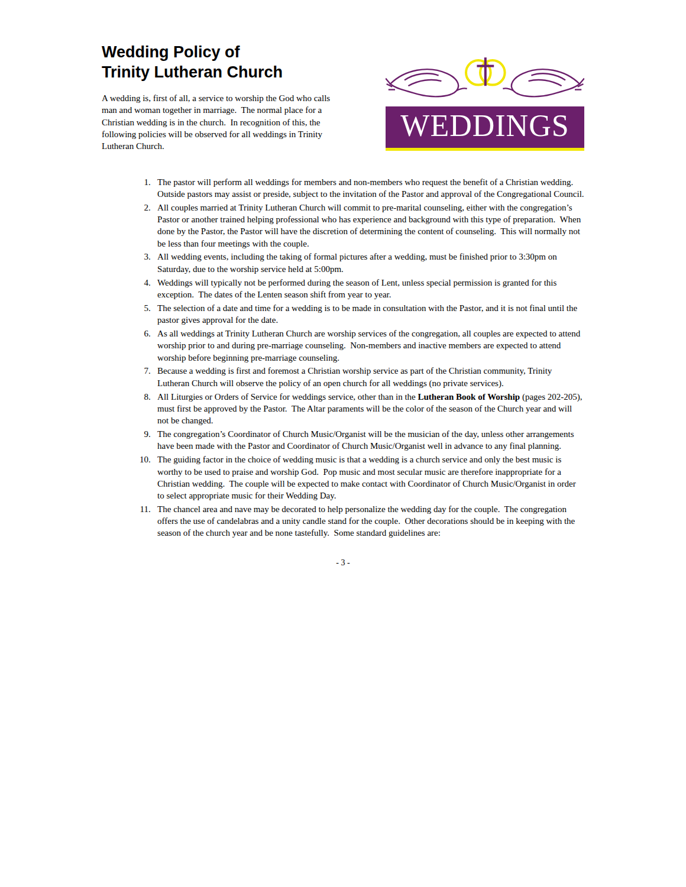Wedding Policy of
Trinity Lutheran Church
WEDDINGS
A wedding is, first of all, a service to worship the God who calls man and woman together in marriage. The normal place for a Christian wedding is in the church. In recognition of this, the following policies will be observed for all weddings in Trinity Lutheran Church.
The pastor will perform all weddings for members and non-members who request the benefit of a Christian wedding. Outside pastors may assist or preside, subject to the invitation of the Pastor and approval of the Congregational Council.
All couples married at Trinity Lutheran Church will commit to pre-marital counseling, either with the congregation’s Pastor or another trained helping professional who has experience and background with this type of preparation. When done by the Pastor, the Pastor will have the discretion of determining the content of counseling. This will normally not be less than four meetings with the couple.
All wedding events, including the taking of formal pictures after a wedding, must be finished prior to 3:30pm on Saturday, due to the worship service held at 5:00pm.
Weddings will typically not be performed during the season of Lent, unless special permission is granted for this exception. The dates of the Lenten season shift from year to year.
The selection of a date and time for a wedding is to be made in consultation with the Pastor, and it is not final until the pastor gives approval for the date.
As all weddings at Trinity Lutheran Church are worship services of the congregation, all couples are expected to attend worship prior to and during pre-marriage counseling. Non-members and inactive members are expected to attend worship before beginning pre-marriage counseling.
Because a wedding is first and foremost a Christian worship service as part of the Christian community, Trinity Lutheran Church will observe the policy of an open church for all weddings (no private services).
All Liturgies or Orders of Service for weddings service, other than in the Lutheran Book of Worship (pages 202-205), must first be approved by the Pastor. The Altar paraments will be the color of the season of the Church year and will not be changed.
The congregation’s Coordinator of Church Music/Organist will be the musician of the day, unless other arrangements have been made with the Pastor and Coordinator of Church Music/Organist well in advance to any final planning.
The guiding factor in the choice of wedding music is that a wedding is a church service and only the best music is worthy to be used to praise and worship God. Pop music and most secular music are therefore inappropriate for a Christian wedding. The couple will be expected to make contact with Coordinator of Church Music/Organist in order to select appropriate music for their Wedding Day.
The chancel area and nave may be decorated to help personalize the wedding day for the couple. The congregation offers the use of candelabras and a unity candle stand for the couple. Other decorations should be in keeping with the season of the church year and be none tastefully. Some standard guidelines are:
- 3 -